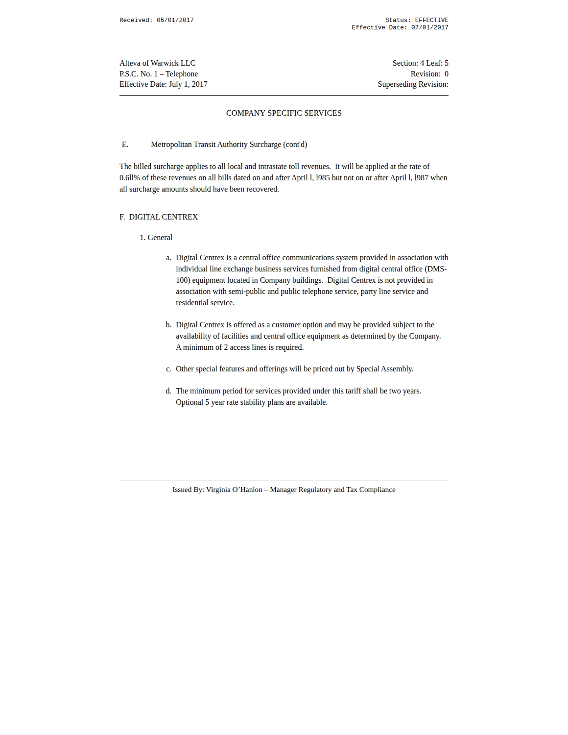Received: 06/01/2017 Status: EFFECTIVE
Effective Date: 07/01/2017
Alteva of Warwick LLC
P.S.C. No. 1 – Telephone
Effective Date: July 1, 2017
Section: 4 Leaf: 5
Revision: 0
Superseding Revision:
COMPANY SPECIFIC SERVICES
E. Metropolitan Transit Authority Surcharge (cont'd)
The billed surcharge applies to all local and intrastate toll revenues. It will be applied at the rate of 0.6ll% of these revenues on all bills dated on and after April l, l985 but not on or after April l, l987 when all surcharge amounts should have been recovered.
F. DIGITAL CENTREX
General
Digital Centrex is a central office communications system provided in association with individual line exchange business services furnished from digital central office (DMS-100) equipment located in Company buildings. Digital Centrex is not provided in association with semi-public and public telephone service, party line service and residential service.
Digital Centrex is offered as a customer option and may be provided subject to the availability of facilities and central office equipment as determined by the Company. A minimum of 2 access lines is required.
Other special features and offerings will be priced out by Special Assembly.
The minimum period for services provided under this tariff shall be two years. Optional 5 year rate stability plans are available.
Issued By: Virginia O’Hanlon – Manager Regulatory and Tax Compliance